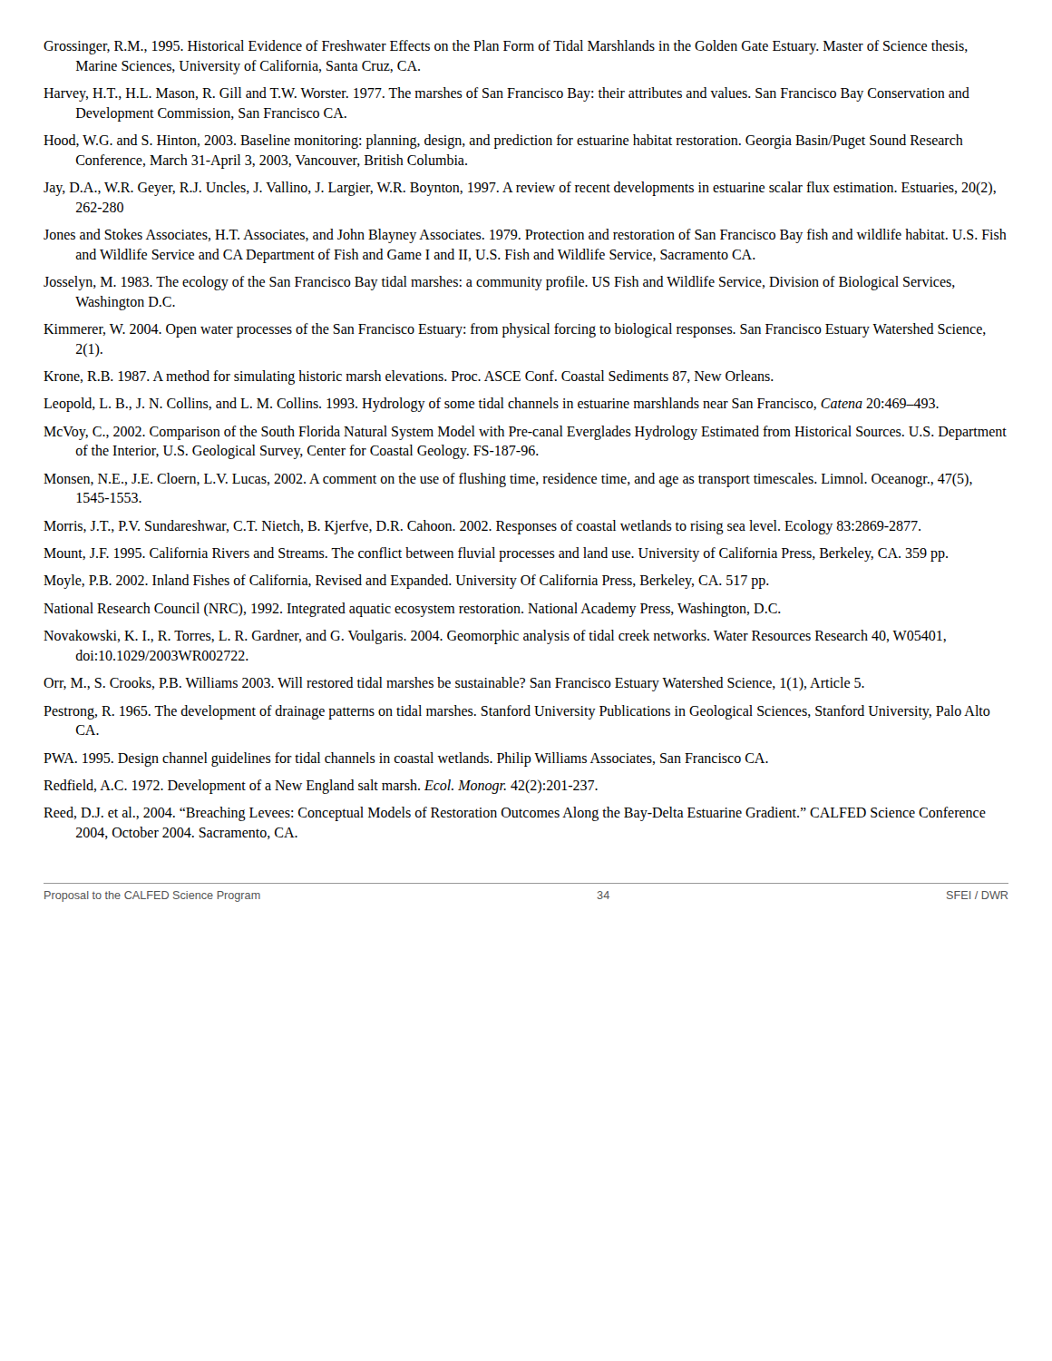Grossinger, R.M., 1995. Historical Evidence of Freshwater Effects on the Plan Form of Tidal Marshlands in the Golden Gate Estuary. Master of Science thesis, Marine Sciences, University of California, Santa Cruz, CA.
Harvey, H.T., H.L. Mason, R. Gill and T.W. Worster. 1977. The marshes of San Francisco Bay: their attributes and values. San Francisco Bay Conservation and Development Commission, San Francisco CA.
Hood, W.G. and S. Hinton, 2003. Baseline monitoring: planning, design, and prediction for estuarine habitat restoration. Georgia Basin/Puget Sound Research Conference, March 31-April 3, 2003, Vancouver, British Columbia.
Jay, D.A., W.R. Geyer, R.J. Uncles, J. Vallino, J. Largier, W.R. Boynton, 1997. A review of recent developments in estuarine scalar flux estimation. Estuaries, 20(2), 262-280
Jones and Stokes Associates, H.T. Associates, and John Blayney Associates. 1979. Protection and restoration of San Francisco Bay fish and wildlife habitat. U.S. Fish and Wildlife Service and CA Department of Fish and Game I and II, U.S. Fish and Wildlife Service, Sacramento CA.
Josselyn, M. 1983. The ecology of the San Francisco Bay tidal marshes: a community profile. US Fish and Wildlife Service, Division of Biological Services, Washington D.C.
Kimmerer, W. 2004. Open water processes of the San Francisco Estuary: from physical forcing to biological responses. San Francisco Estuary Watershed Science, 2(1).
Krone, R.B. 1987. A method for simulating historic marsh elevations. Proc. ASCE Conf. Coastal Sediments 87, New Orleans.
Leopold, L. B., J. N. Collins, and L. M. Collins. 1993. Hydrology of some tidal channels in estuarine marshlands near San Francisco, Catena 20:469–493.
McVoy, C., 2002. Comparison of the South Florida Natural System Model with Pre-canal Everglades Hydrology Estimated from Historical Sources. U.S. Department of the Interior, U.S. Geological Survey, Center for Coastal Geology. FS-187-96.
Monsen, N.E., J.E. Cloern, L.V. Lucas, 2002. A comment on the use of flushing time, residence time, and age as transport timescales. Limnol. Oceanogr., 47(5), 1545-1553.
Morris, J.T., P.V. Sundareshwar, C.T. Nietch, B. Kjerfve, D.R. Cahoon. 2002. Responses of coastal wetlands to rising sea level. Ecology 83:2869-2877.
Mount, J.F. 1995. California Rivers and Streams. The conflict between fluvial processes and land use. University of California Press, Berkeley, CA. 359 pp.
Moyle, P.B. 2002. Inland Fishes of California, Revised and Expanded. University Of California Press, Berkeley, CA. 517 pp.
National Research Council (NRC), 1992. Integrated aquatic ecosystem restoration. National Academy Press, Washington, D.C.
Novakowski, K. I., R. Torres, L. R. Gardner, and G. Voulgaris. 2004. Geomorphic analysis of tidal creek networks. Water Resources Research 40, W05401, doi:10.1029/2003WR002722.
Orr, M., S. Crooks, P.B. Williams 2003. Will restored tidal marshes be sustainable? San Francisco Estuary Watershed Science, 1(1), Article 5.
Pestrong, R. 1965. The development of drainage patterns on tidal marshes. Stanford University Publications in Geological Sciences, Stanford University, Palo Alto CA.
PWA. 1995. Design channel guidelines for tidal channels in coastal wetlands. Philip Williams Associates, San Francisco CA.
Redfield, A.C. 1972. Development of a New England salt marsh. Ecol. Monogr. 42(2):201-237.
Reed, D.J. et al., 2004. “Breaching Levees: Conceptual Models of Restoration Outcomes Along the Bay-Delta Estuarine Gradient.” CALFED Science Conference 2004, October 2004. Sacramento, CA.
Proposal to the CALFED Science Program 34 SFEI / DWR